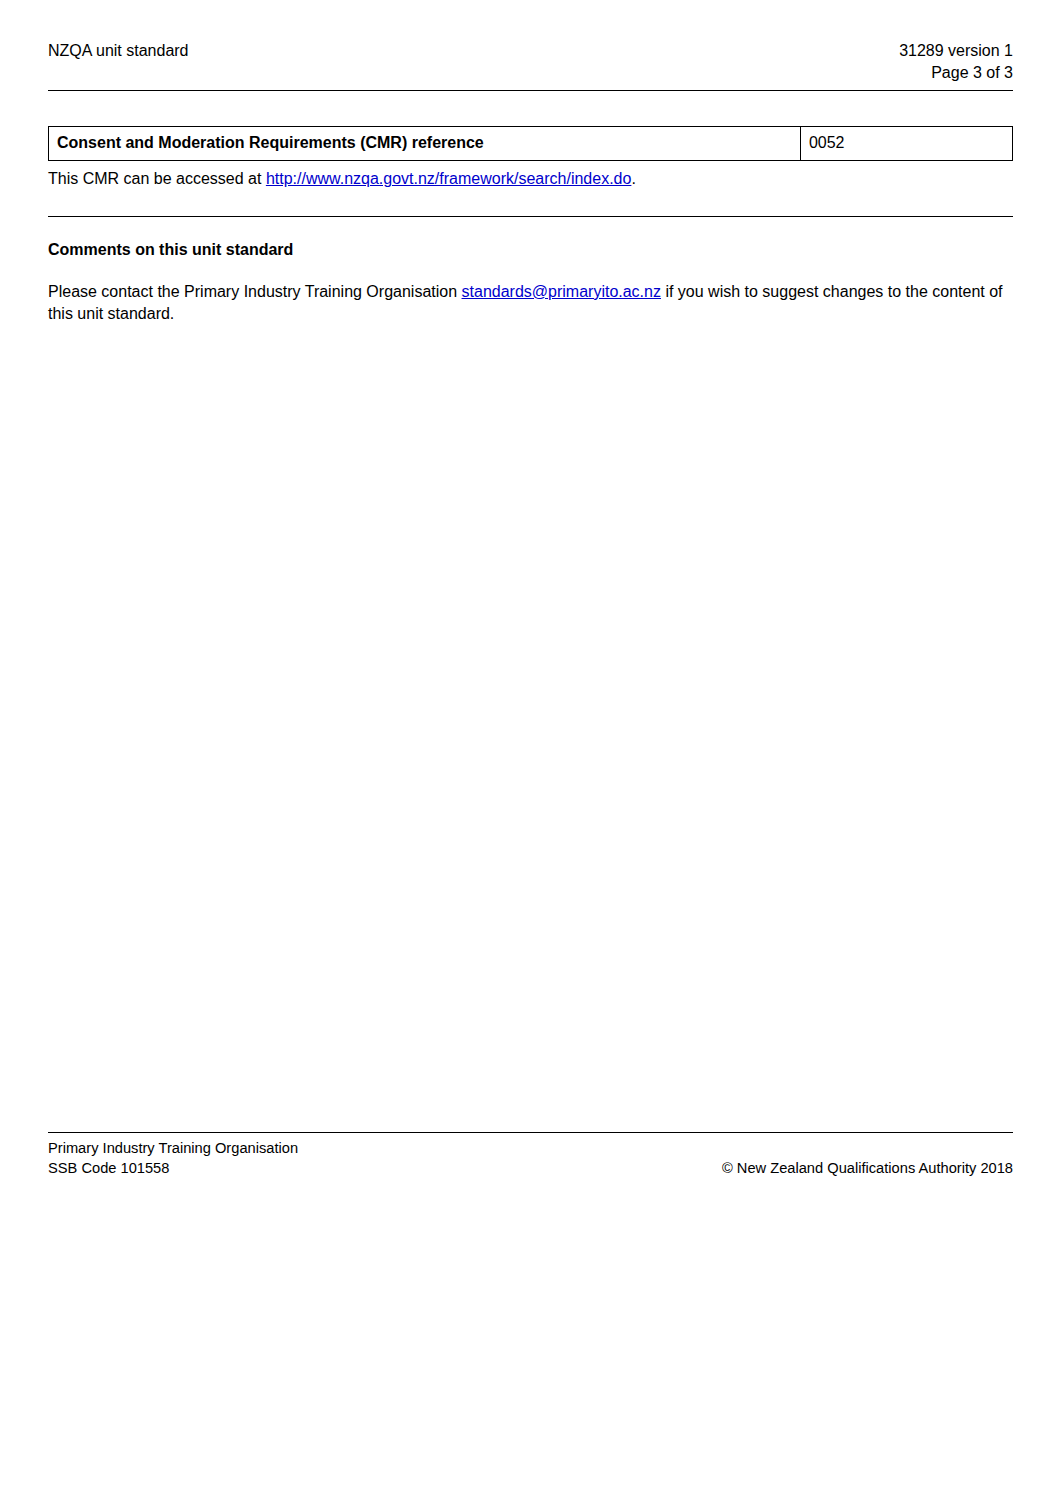NZQA unit standard
31289 version 1
Page 3 of 3
| Consent and Moderation Requirements (CMR) reference | 0052 |
This CMR can be accessed at http://www.nzqa.govt.nz/framework/search/index.do.
Comments on this unit standard
Please contact the Primary Industry Training Organisation standards@primaryito.ac.nz if you wish to suggest changes to the content of this unit standard.
Primary Industry Training Organisation
SSB Code 101558
© New Zealand Qualifications Authority 2018